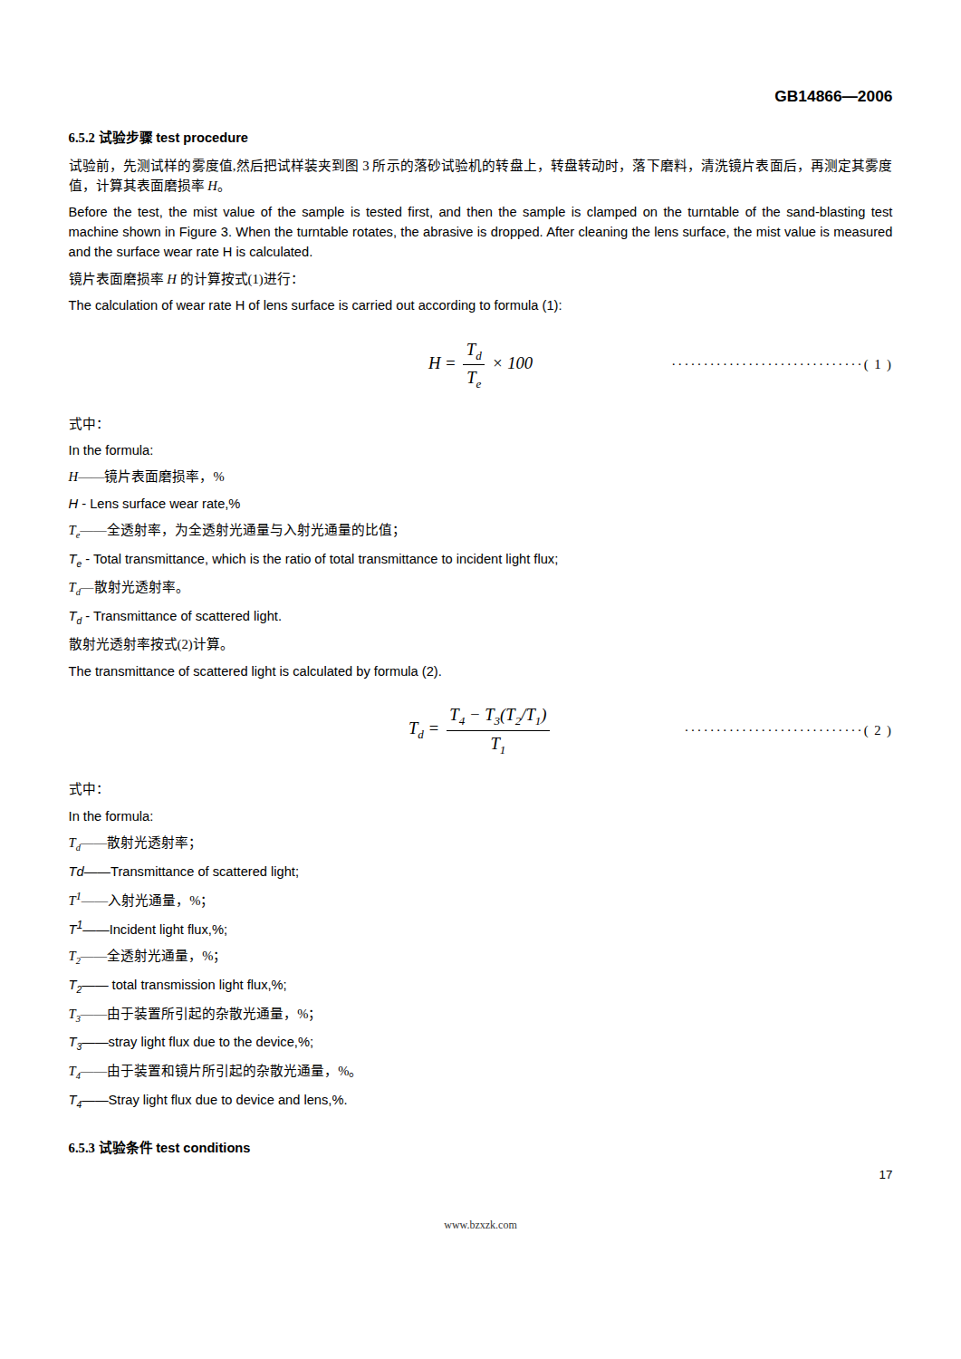GB14866—2006
6.5.2 试验步骤 test procedure
试验前，先测试样的雾度值,然后把试样装夹到图 3 所示的落砂试验机的转盘上，转盘转动时，落下磨料，清洗镜片表面后，再测定其雾度值，计算其表面磨损率 H。
Before the test, the mist value of the sample is tested first, and then the sample is clamped on the turntable of the sand-blasting test machine shown in Figure 3. When the turntable rotates, the abrasive is dropped. After cleaning the lens surface, the mist value is measured and the surface wear rate H is calculated.
镜片表面磨损率 H 的计算按式(1)进行：
The calculation of wear rate H of lens surface is carried out according to formula (1):
H = Td Te × 100 ······························( 1 )
式中：
In the formula:
H——镜片表面磨损率，%
H - Lens surface wear rate,%
Te——全透射率，为全透射光通量与入射光通量的比值；
Te - Total transmittance, which is the ratio of total transmittance to incident light flux;
Td—散射光透射率。
Td - Transmittance of scattered light.
散射光透射率按式(2)计算。
The transmittance of scattered light is calculated by formula (2).
Td = T4 − T3(T2/T1) T1 ····························( 2 )
式中：
In the formula:
Td——散射光透射率；
Td——Transmittance of scattered light;
T1——入射光通量，%；
T1——Incident light flux,%;
T2——全透射光通量，%；
T2—— total transmission light flux,%;
T3——由于装置所引起的杂散光通量，%；
T3——stray light flux due to the device,%;
T4——由于装置和镜片所引起的杂散光通量，%。
T4——Stray light flux due to device and lens,%.
6.5.3 试验条件 test conditions
17
www.bzxzk.com